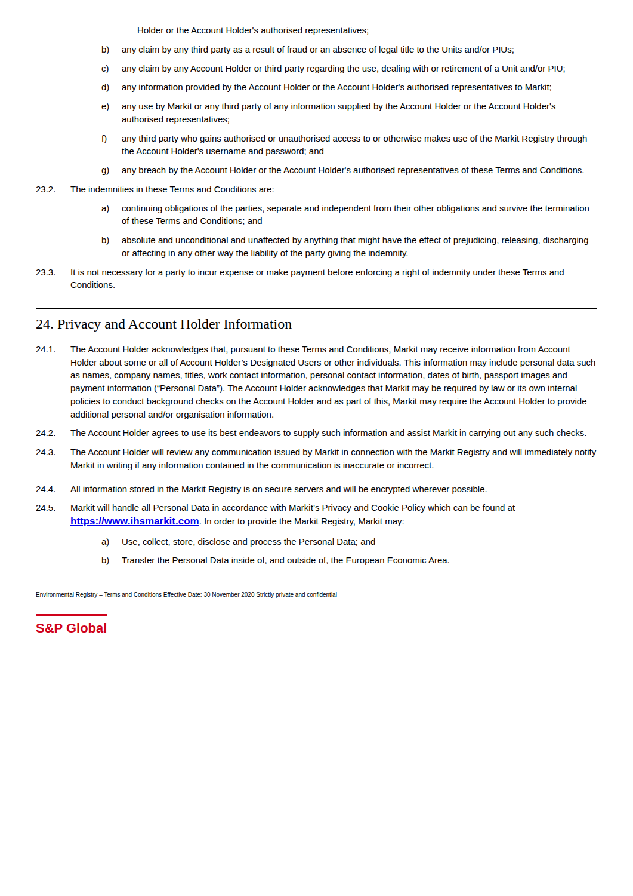Holder or the Account Holder's authorised representatives;
b) any claim by any third party as a result of fraud or an absence of legal title to the Units and/or PIUs;
c) any claim by any Account Holder or third party regarding the use, dealing with or retirement of a Unit and/or PIU;
d) any information provided by the Account Holder or the Account Holder's authorised representatives to Markit;
e) any use by Markit or any third party of any information supplied by the Account Holder or the Account Holder's authorised representatives;
f) any third party who gains authorised or unauthorised access to or otherwise makes use of the Markit Registry through the Account Holder's username and password; and
g) any breach by the Account Holder or the Account Holder's authorised representatives of these Terms and Conditions.
23.2. The indemnities in these Terms and Conditions are:
a) continuing obligations of the parties, separate and independent from their other obligations and survive the termination of these Terms and Conditions; and
b) absolute and unconditional and unaffected by anything that might have the effect of prejudicing, releasing, discharging or affecting in any other way the liability of the party giving the indemnity.
23.3. It is not necessary for a party to incur expense or make payment before enforcing a right of indemnity under these Terms and Conditions.
24. Privacy and Account Holder Information
24.1. The Account Holder acknowledges that, pursuant to these Terms and Conditions, Markit may receive information from Account Holder about some or all of Account Holder’s Designated Users or other individuals. This information may include personal data such as names, company names, titles, work contact information, personal contact information, dates of birth, passport images and payment information (“Personal Data”). The Account Holder acknowledges that Markit may be required by law or its own internal policies to conduct background checks on the Account Holder and as part of this, Markit may require the Account Holder to provide additional personal and/or organisation information.
24.2. The Account Holder agrees to use its best endeavors to supply such information and assist Markit in carrying out any such checks.
24.3. The Account Holder will review any communication issued by Markit in connection with the Markit Registry and will immediately notify Markit in writing if any information contained in the communication is inaccurate or incorrect.
24.4. All information stored in the Markit Registry is on secure servers and will be encrypted wherever possible.
24.5. Markit will handle all Personal Data in accordance with Markit’s Privacy and Cookie Policy which can be found at https://www.ihsmarkit.com. In order to provide the Markit Registry, Markit may:
a) Use, collect, store, disclose and process the Personal Data; and
b) Transfer the Personal Data inside of, and outside of, the European Economic Area.
Environmental Registry – Terms and Conditions Effective Date: 30 November 2020 Strictly private and confidential
S&P Global